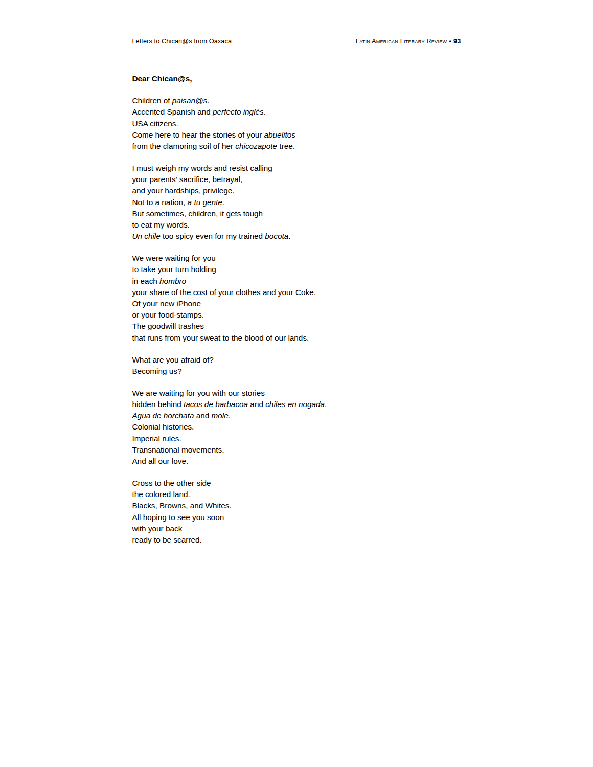Letters to Chican@s from Oaxaca Latin American Literary Review• 93
Dear Chican@s,
Children of paisan@s.
Accented Spanish and perfecto inglés.
USA citizens.
Come here to hear the stories of your abuelitos
from the clamoring soil of her chicozapote tree.
I must weigh my words and resist calling
your parents’ sacrifice, betrayal,
and your hardships, privilege.
Not to a nation, a tu gente.
But sometimes, children, it gets tough
to eat my words.
Un chile too spicy even for my trained bocota.
We were waiting for you
to take your turn holding
in each hombro
your share of the cost of your clothes and your Coke.
Of your new iPhone
or your food-stamps.
The goodwill trashes
that runs from your sweat to the blood of our lands.
What are you afraid of?
Becoming us?
We are waiting for you with our stories
hidden behind tacos de barbacoa and chiles en nogada.
Agua de horchata and mole.
Colonial histories.
Imperial rules.
Transnational movements.
And all our love.
Cross to the other side
the colored land.
Blacks, Browns, and Whites.
All hoping to see you soon
with your back
ready to be scarred.